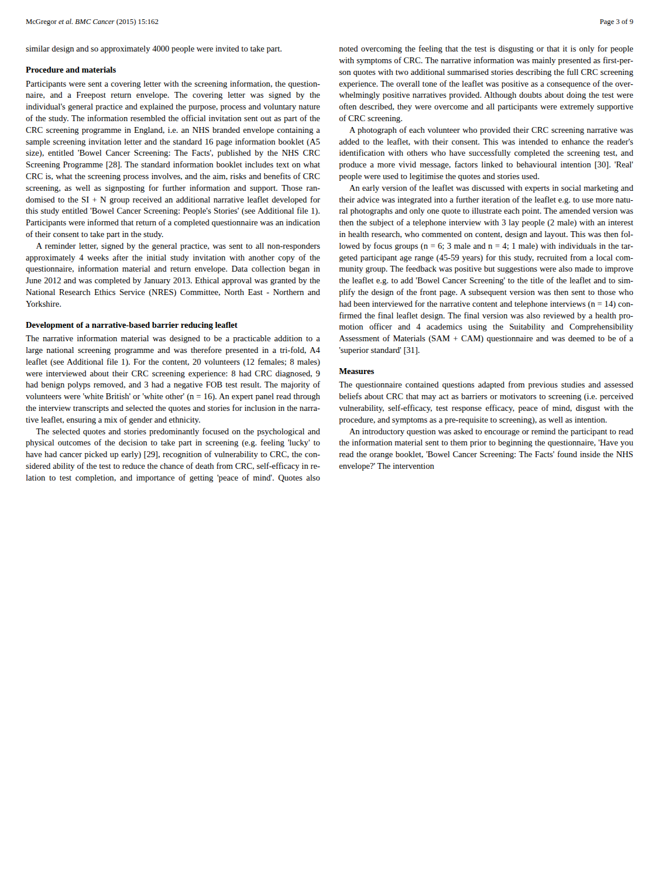McGregor et al. BMC Cancer (2015) 15:162 Page 3 of 9
similar design and so approximately 4000 people were invited to take part.
Procedure and materials
Participants were sent a covering letter with the screening information, the questionnaire, and a Freepost return envelope. The covering letter was signed by the individual's general practice and explained the purpose, process and voluntary nature of the study. The information resembled the official invitation sent out as part of the CRC screening programme in England, i.e. an NHS branded envelope containing a sample screening invitation letter and the standard 16 page information booklet (A5 size), entitled 'Bowel Cancer Screening: The Facts', published by the NHS CRC Screening Programme [28]. The standard information booklet includes text on what CRC is, what the screening process involves, and the aim, risks and benefits of CRC screening, as well as signposting for further information and support. Those randomised to the SI + N group received an additional narrative leaflet developed for this study entitled 'Bowel Cancer Screening: People's Stories' (see Additional file 1). Participants were informed that return of a completed questionnaire was an indication of their consent to take part in the study.
A reminder letter, signed by the general practice, was sent to all non-responders approximately 4 weeks after the initial study invitation with another copy of the questionnaire, information material and return envelope. Data collection began in June 2012 and was completed by January 2013. Ethical approval was granted by the National Research Ethics Service (NRES) Committee, North East - Northern and Yorkshire.
Development of a narrative-based barrier reducing leaflet
The narrative information material was designed to be a practicable addition to a large national screening programme and was therefore presented in a tri-fold, A4 leaflet (see Additional file 1). For the content, 20 volunteers (12 females; 8 males) were interviewed about their CRC screening experience: 8 had CRC diagnosed, 9 had benign polyps removed, and 3 had a negative FOB test result. The majority of volunteers were 'white British' or 'white other' (n = 16). An expert panel read through the interview transcripts and selected the quotes and stories for inclusion in the narrative leaflet, ensuring a mix of gender and ethnicity.
The selected quotes and stories predominantly focused on the psychological and physical outcomes of the decision to take part in screening (e.g. feeling 'lucky' to have had cancer picked up early) [29], recognition of vulnerability to CRC, the considered ability of the test to reduce the chance of death from CRC, self-efficacy in relation to test completion, and importance of getting 'peace of mind'. Quotes also noted overcoming the feeling that the test is disgusting or that it is only for people with symptoms of CRC. The narrative information was mainly presented as first-person quotes with two additional summarised stories describing the full CRC screening experience. The overall tone of the leaflet was positive as a consequence of the overwhelmingly positive narratives provided. Although doubts about doing the test were often described, they were overcome and all participants were extremely supportive of CRC screening.
A photograph of each volunteer who provided their CRC screening narrative was added to the leaflet, with their consent. This was intended to enhance the reader's identification with others who have successfully completed the screening test, and produce a more vivid message, factors linked to behavioural intention [30]. 'Real' people were used to legitimise the quotes and stories used.
An early version of the leaflet was discussed with experts in social marketing and their advice was integrated into a further iteration of the leaflet e.g. to use more natural photographs and only one quote to illustrate each point. The amended version was then the subject of a telephone interview with 3 lay people (2 male) with an interest in health research, who commented on content, design and layout. This was then followed by focus groups (n = 6; 3 male and n = 4; 1 male) with individuals in the targeted participant age range (45-59 years) for this study, recruited from a local community group. The feedback was positive but suggestions were also made to improve the leaflet e.g. to add 'Bowel Cancer Screening' to the title of the leaflet and to simplify the design of the front page. A subsequent version was then sent to those who had been interviewed for the narrative content and telephone interviews (n = 14) confirmed the final leaflet design. The final version was also reviewed by a health promotion officer and 4 academics using the Suitability and Comprehensibility Assessment of Materials (SAM + CAM) questionnaire and was deemed to be of a 'superior standard' [31].
Measures
The questionnaire contained questions adapted from previous studies and assessed beliefs about CRC that may act as barriers or motivators to screening (i.e. perceived vulnerability, self-efficacy, test response efficacy, peace of mind, disgust with the procedure, and symptoms as a pre-requisite to screening), as well as intention.
An introductory question was asked to encourage or remind the participant to read the information material sent to them prior to beginning the questionnaire, 'Have you read the orange booklet, 'Bowel Cancer Screening: The Facts' found inside the NHS envelope?' The intervention